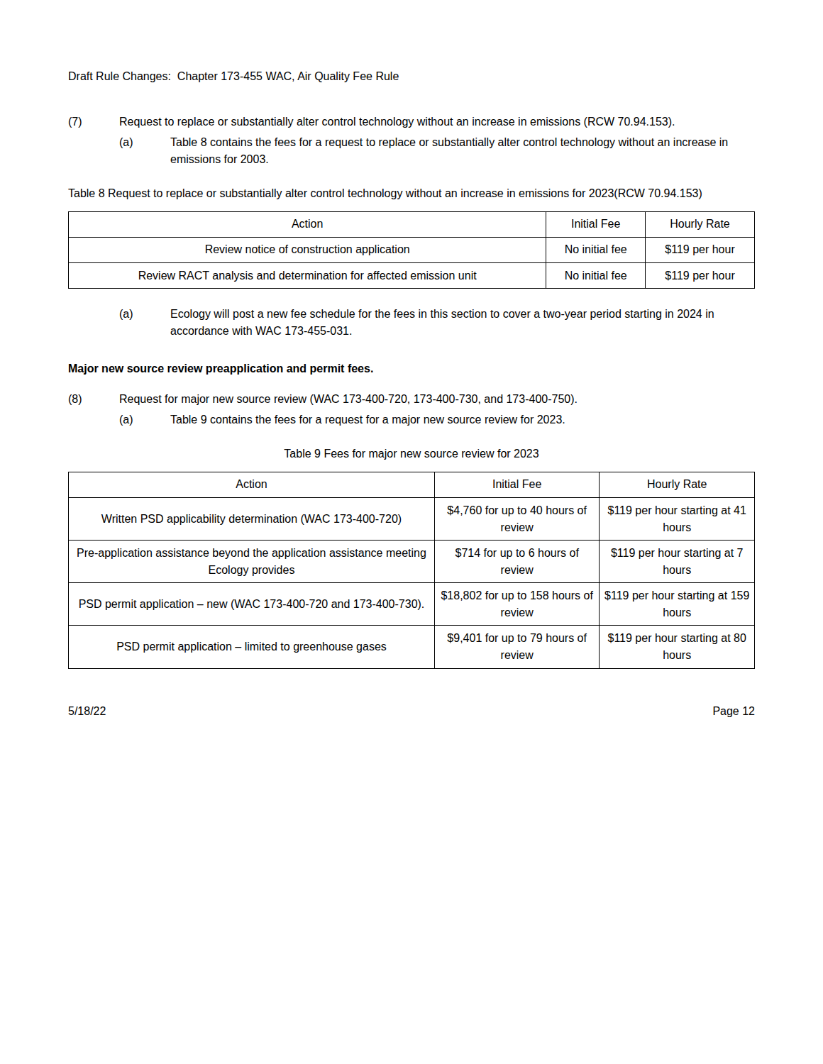Draft Rule Changes: Chapter 173-455 WAC, Air Quality Fee Rule
(7)
Request to replace or substantially alter control technology without an increase in emissions (RCW 70.94.153).
(a)
Table 8 contains the fees for a request to replace or substantially alter control technology without an increase in emissions for 2003.
Table 8 Request to replace or substantially alter control technology without an increase in emissions for 2023(RCW 70.94.153)
| Action | Initial Fee | Hourly Rate |
| --- | --- | --- |
| Review notice of construction application | No initial fee | $119 per hour |
| Review RACT analysis and determination for affected emission unit | No initial fee | $119 per hour |
(a)
Ecology will post a new fee schedule for the fees in this section to cover a two-year period starting in 2024 in accordance with WAC 173-455-031.
Major new source review preapplication and permit fees.
(8)
Request for major new source review (WAC 173-400-720, 173-400-730, and 173-400-750).
(a)
Table 9 contains the fees for a request for a major new source review for 2023.
Table 9 Fees for major new source review for 2023
| Action | Initial Fee | Hourly Rate |
| --- | --- | --- |
| Written PSD applicability determination (WAC 173-400-720) | $4,760 for up to 40 hours of review | $119 per hour starting at 41 hours |
| Pre-application assistance beyond the application assistance meeting Ecology provides | $714 for up to 6 hours of review | $119 per hour starting at 7 hours |
| PSD permit application – new (WAC 173-400-720 and 173-400-730). | $18,802 for up to 158 hours of review | $119 per hour starting at 159 hours |
| PSD permit application – limited to greenhouse gases | $9,401 for up to 79 hours of review | $119 per hour starting at 80 hours |
5/18/22
Page 12